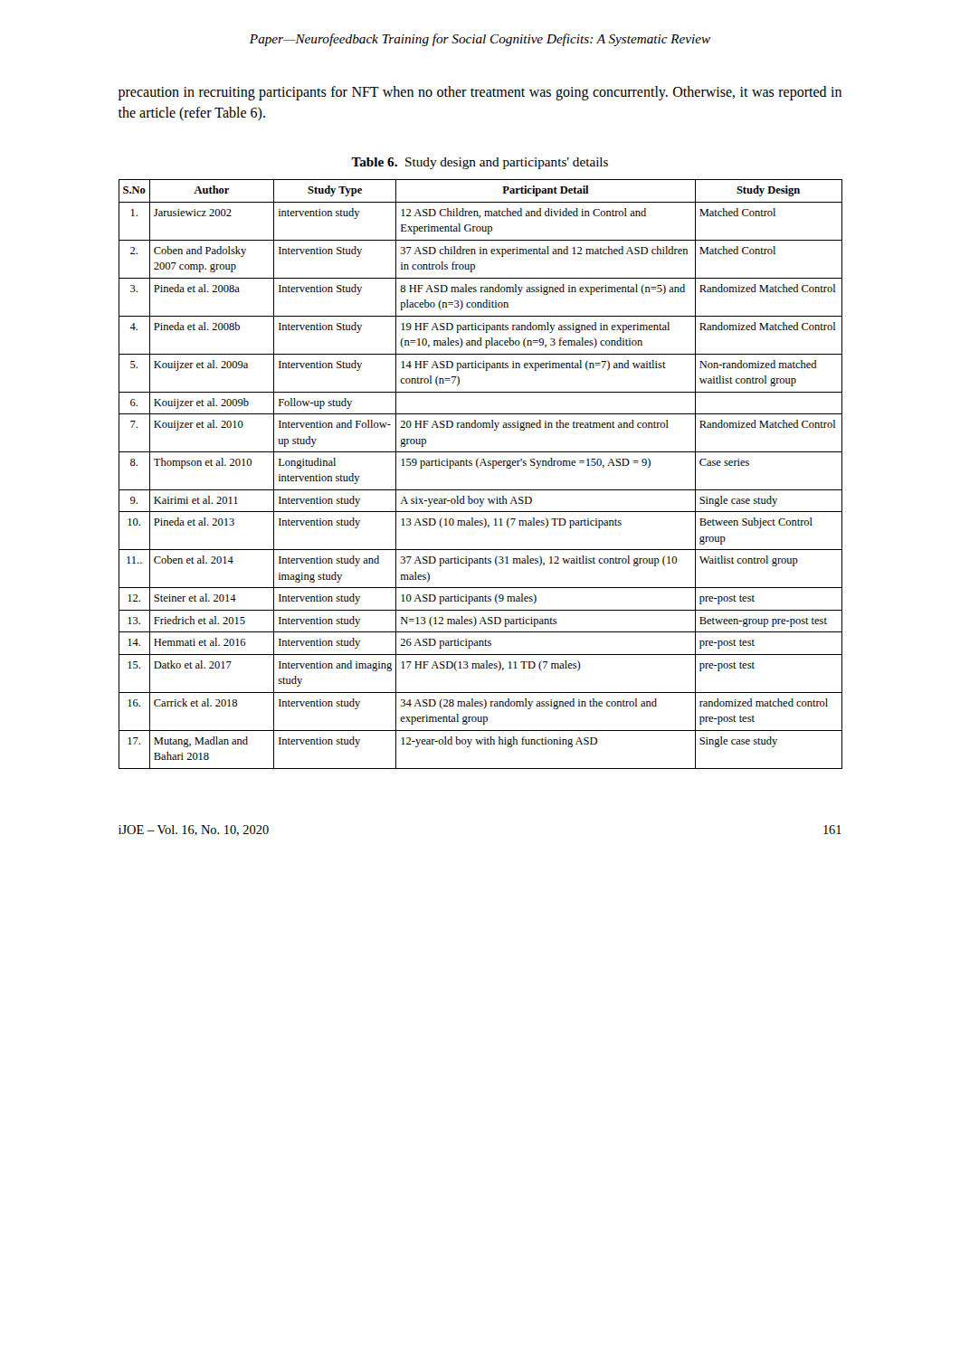Paper—Neurofeedback Training for Social Cognitive Deficits: A Systematic Review
precaution in recruiting participants for NFT when no other treatment was going concurrently. Otherwise, it was reported in the article (refer Table 6).
Table 6. Study design and participants' details
| S.No | Author | Study Type | Participant Detail | Study Design |
| --- | --- | --- | --- | --- |
| 1. | Jarusiewicz 2002 | intervention study | 12 ASD Children, matched and divided in Control and Experimental Group | Matched Control |
| 2. | Coben and Padolsky 2007 comp. group | Intervention Study | 37 ASD children in experimental and 12 matched ASD children in controls froup | Matched Control |
| 3. | Pineda et al. 2008a | Intervention Study | 8 HF ASD males randomly assigned in experimental (n=5) and placebo (n=3) condition | Randomized Matched Control |
| 4. | Pineda et al. 2008b | Intervention Study | 19 HF ASD participants randomly assigned in experimental (n=10, males) and placebo (n=9, 3 females) condition | Randomized Matched Control |
| 5. | Kouijzer et al. 2009a | Intervention Study | 14 HF ASD participants in experimental (n=7) and waitlist control (n=7) | Non-randomized matched waitlist control group |
| 6. | Kouijzer et al. 2009b | Follow-up study | | |
| 7. | Kouijzer et al. 2010 | Intervention and Follow-up study | 20 HF ASD randomly assigned in the treatment and control group | Randomized Matched Control |
| 8. | Thompson et al. 2010 | Longitudinal intervention study | 159 participants (Asperger's Syndrome =150, ASD = 9) | Case series |
| 9. | Kairimi et al. 2011 | Intervention study | A six-year-old boy with ASD | Single case study |
| 10. | Pineda et al. 2013 | Intervention study | 13 ASD (10 males), 11 (7 males) TD participants | Between Subject Control group |
| 11.. | Coben et al. 2014 | Intervention study and imaging study | 37 ASD participants (31 males), 12 waitlist control group (10 males) | Waitlist control group |
| 12. | Steiner et al. 2014 | Intervention study | 10 ASD participants (9 males) | pre-post test |
| 13. | Friedrich et al. 2015 | Intervention study | N=13 (12 males) ASD participants | Between-group pre-post test |
| 14. | Hemmati et al. 2016 | Intervention study | 26 ASD participants | pre-post test |
| 15. | Datko et al. 2017 | Intervention and imaging study | 17 HF ASD(13 males), 11 TD (7 males) | pre-post test |
| 16. | Carrick et al. 2018 | Intervention study | 34 ASD (28 males) randomly assigned in the control and experimental group | randomized matched control pre-post test |
| 17. | Mutang, Madlan and Bahari 2018 | Intervention study | 12-year-old boy with high functioning ASD | Single case study |
iJOE – Vol. 16, No. 10, 2020 161